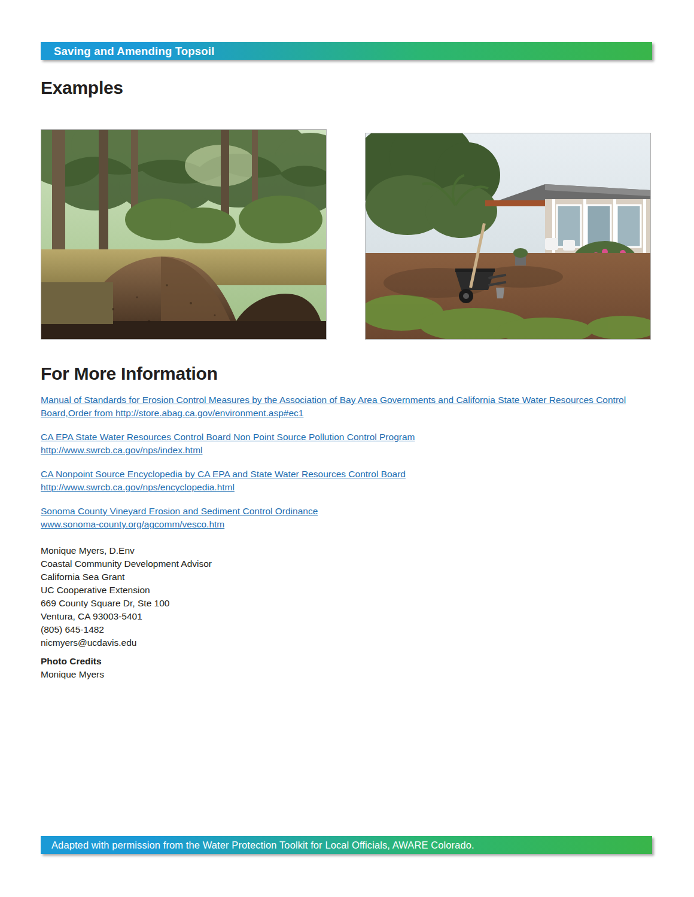Saving and Amending Topsoil
Examples
For More Information
Manual of Standards for Erosion Control Measures by the Association of Bay Area Governments and California State Water Resources Control Board,Order from http://store.abag.ca.gov/environment.asp#ec1
CA EPA State Water Resources Control Board Non Point Source Pollution Control Program
http://www.swrcb.ca.gov/nps/index.html
CA Nonpoint Source Encyclopedia by CA EPA and State Water Resources Control Board
http://www.swrcb.ca.gov/nps/encyclopedia.html
Sonoma County Vineyard Erosion and Sediment Control Ordinance
www.sonoma-county.org/agcomm/vesco.htm
Monique Myers, D.Env
Coastal Community Development Advisor
California Sea Grant
UC Cooperative Extension
669 County Square Dr, Ste 100
Ventura, CA 93003-5401
(805) 645-1482
nicmyers@ucdavis.edu
Photo Credits
Monique Myers
Adapted with permission from the Water Protection Toolkit for Local Officials, AWARE Colorado.